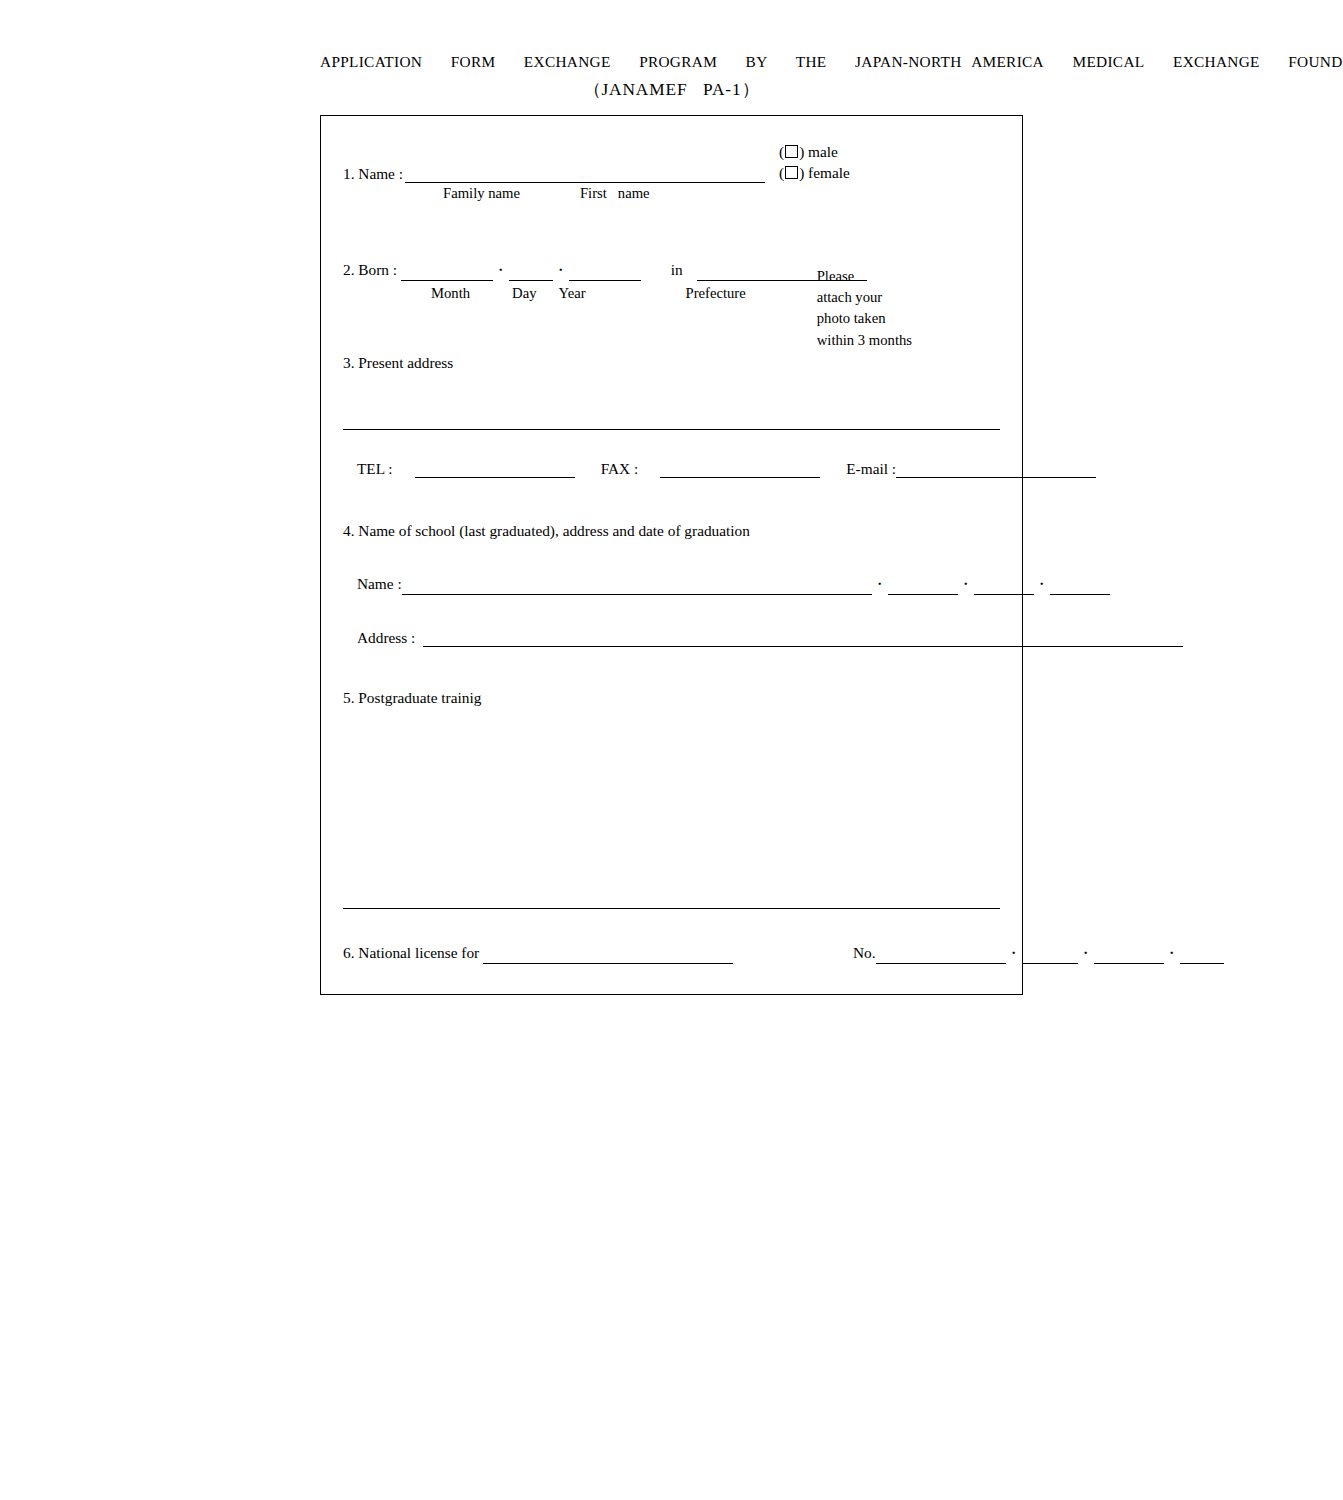APPLICATION FORM EXCHANGE PROGRAM BY THE JAPAN-NORTH AMERICA MEDICAL EXCHANGE FOUNDATION
（JANAMEF PA-1）
Please
attach your
photo taken
within 3 months
1. Name : ( ) male
( ) female
Family name First name
2. Born : ・ ・ in
Month Day Year Prefecture
3. Present address
TEL : FAX : E-mail :
4. Name of school (last graduated), address and date of graduation
Name : ・ ・ ・
Address :
5. Postgraduate trainig
6. National license for No. ・ ・ ・